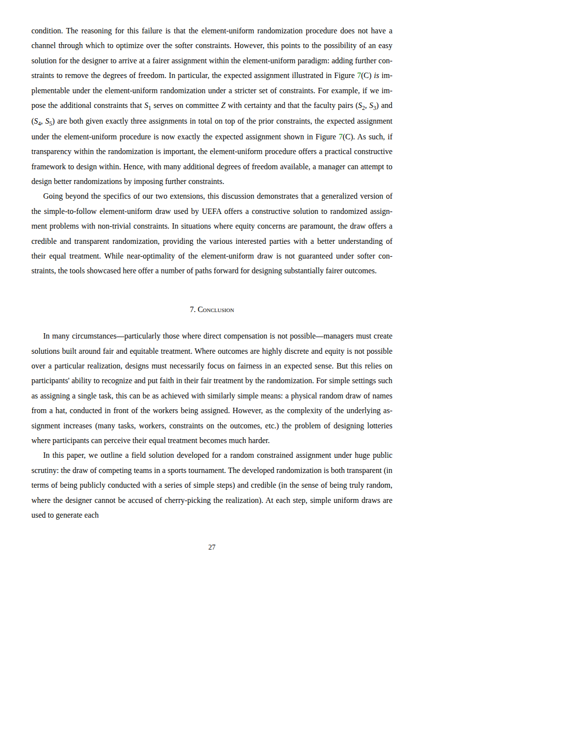condition. The reasoning for this failure is that the element-uniform randomization procedure does not have a channel through which to optimize over the softer constraints. However, this points to the possibility of an easy solution for the designer to arrive at a fairer assignment within the element-uniform paradigm: adding further constraints to remove the degrees of freedom. In particular, the expected assignment illustrated in Figure 7(C) is implementable under the element-uniform randomization under a stricter set of constraints. For example, if we impose the additional constraints that S1 serves on committee Z with certainty and that the faculty pairs (S2, S3) and (S4, S5) are both given exactly three assignments in total on top of the prior constraints, the expected assignment under the element-uniform procedure is now exactly the expected assignment shown in Figure 7(C). As such, if transparency within the randomization is important, the element-uniform procedure offers a practical constructive framework to design within. Hence, with many additional degrees of freedom available, a manager can attempt to design better randomizations by imposing further constraints.
Going beyond the specifics of our two extensions, this discussion demonstrates that a generalized version of the simple-to-follow element-uniform draw used by UEFA offers a constructive solution to randomized assignment problems with non-trivial constraints. In situations where equity concerns are paramount, the draw offers a credible and transparent randomization, providing the various interested parties with a better understanding of their equal treatment. While near-optimality of the element-uniform draw is not guaranteed under softer constraints, the tools showcased here offer a number of paths forward for designing substantially fairer outcomes.
7. Conclusion
In many circumstances—particularly those where direct compensation is not possible—managers must create solutions built around fair and equitable treatment. Where outcomes are highly discrete and equity is not possible over a particular realization, designs must necessarily focus on fairness in an expected sense. But this relies on participants' ability to recognize and put faith in their fair treatment by the randomization. For simple settings such as assigning a single task, this can be as achieved with similarly simple means: a physical random draw of names from a hat, conducted in front of the workers being assigned. However, as the complexity of the underlying assignment increases (many tasks, workers, constraints on the outcomes, etc.) the problem of designing lotteries where participants can perceive their equal treatment becomes much harder.
In this paper, we outline a field solution developed for a random constrained assignment under huge public scrutiny: the draw of competing teams in a sports tournament. The developed randomization is both transparent (in terms of being publicly conducted with a series of simple steps) and credible (in the sense of being truly random, where the designer cannot be accused of cherry-picking the realization). At each step, simple uniform draws are used to generate each
27